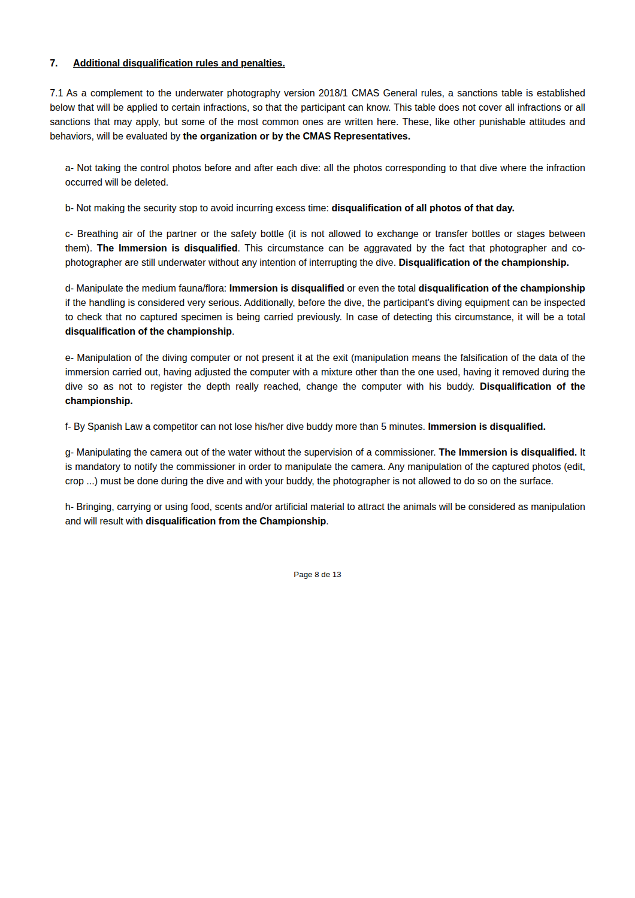7. Additional disqualification rules and penalties.
7.1 As a complement to the underwater photography version 2018/1 CMAS General rules, a sanctions table is established below that will be applied to certain infractions, so that the participant can know. This table does not cover all infractions or all sanctions that may apply, but some of the most common ones are written here. These, like other punishable attitudes and behaviors, will be evaluated by the organization or by the CMAS Representatives.
a- Not taking the control photos before and after each dive: all the photos corresponding to that dive where the infraction occurred will be deleted.
b- Not making the security stop to avoid incurring excess time: disqualification of all photos of that day.
c- Breathing air of the partner or the safety bottle (it is not allowed to exchange or transfer bottles or stages between them). The Immersion is disqualified. This circumstance can be aggravated by the fact that photographer and co-photographer are still underwater without any intention of interrupting the dive. Disqualification of the championship.
d- Manipulate the medium fauna/flora: Immersion is disqualified or even the total disqualification of the championship if the handling is considered very serious. Additionally, before the dive, the participant's diving equipment can be inspected to check that no captured specimen is being carried previously. In case of detecting this circumstance, it will be a total disqualification of the championship.
e- Manipulation of the diving computer or not present it at the exit (manipulation means the falsification of the data of the immersion carried out, having adjusted the computer with a mixture other than the one used, having it removed during the dive so as not to register the depth really reached, change the computer with his buddy. Disqualification of the championship.
f- By Spanish Law a competitor can not lose his/her dive buddy more than 5 minutes. Immersion is disqualified.
g- Manipulating the camera out of the water without the supervision of a commissioner. The Immersion is disqualified. It is mandatory to notify the commissioner in order to manipulate the camera. Any manipulation of the captured photos (edit, crop ...) must be done during the dive and with your buddy, the photographer is not allowed to do so on the surface.
h- Bringing, carrying or using food, scents and/or artificial material to attract the animals will be considered as manipulation and will result with disqualification from the Championship.
Page 8 de 13